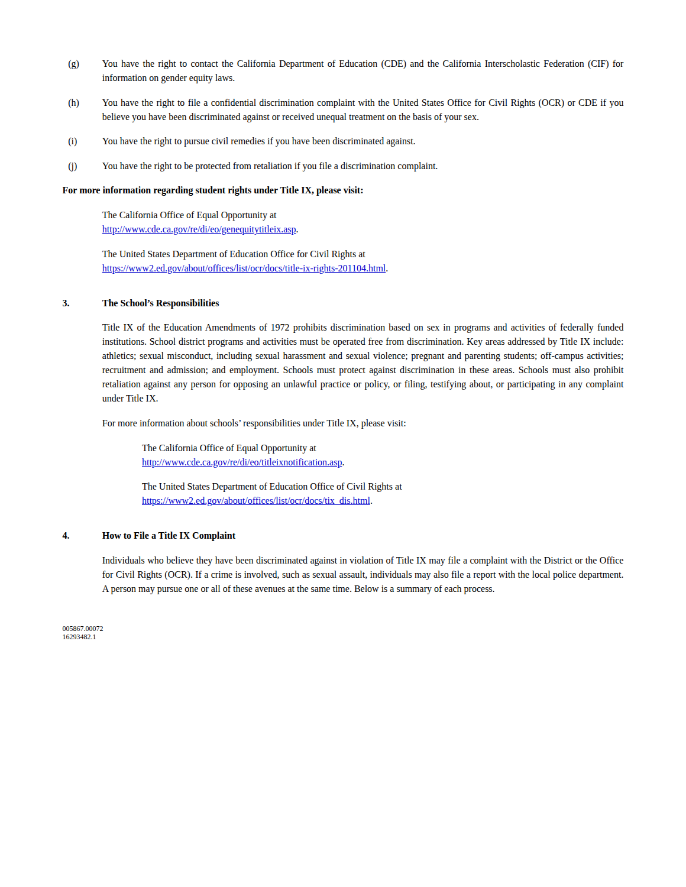(g)
You have the right to contact the California Department of Education (CDE) and the California Interscholastic Federation (CIF) for information on gender equity laws.
(h)
You have the right to file a confidential discrimination complaint with the United States Office for Civil Rights (OCR) or CDE if you believe you have been discriminated against or received unequal treatment on the basis of your sex.
(i)
You have the right to pursue civil remedies if you have been discriminated against.
(j)
You have the right to be protected from retaliation if you file a discrimination complaint.
For more information regarding student rights under Title IX, please visit:
The California Office of Equal Opportunity at
http://www.cde.ca.gov/re/di/eo/genequitytitleix.asp.
The United States Department of Education Office for Civil Rights at
https://www2.ed.gov/about/offices/list/ocr/docs/title-ix-rights-201104.html.
3.
The School’s Responsibilities
Title IX of the Education Amendments of 1972 prohibits discrimination based on sex in programs and activities of federally funded institutions. School district programs and activities must be operated free from discrimination. Key areas addressed by Title IX include: athletics; sexual misconduct, including sexual harassment and sexual violence; pregnant and parenting students; off-campus activities; recruitment and admission; and employment. Schools must protect against discrimination in these areas. Schools must also prohibit retaliation against any person for opposing an unlawful practice or policy, or filing, testifying about, or participating in any complaint under Title IX.
For more information about schools’ responsibilities under Title IX, please visit:
The California Office of Equal Opportunity at
http://www.cde.ca.gov/re/di/eo/titleixnotification.asp.
The United States Department of Education Office of Civil Rights at
https://www2.ed.gov/about/offices/list/ocr/docs/tix_dis.html.
4.
How to File a Title IX Complaint
Individuals who believe they have been discriminated against in violation of Title IX may file a complaint with the District or the Office for Civil Rights (OCR). If a crime is involved, such as sexual assault, individuals may also file a report with the local police department. A person may pursue one or all of these avenues at the same time. Below is a summary of each process.
005867.00072
16293482.1